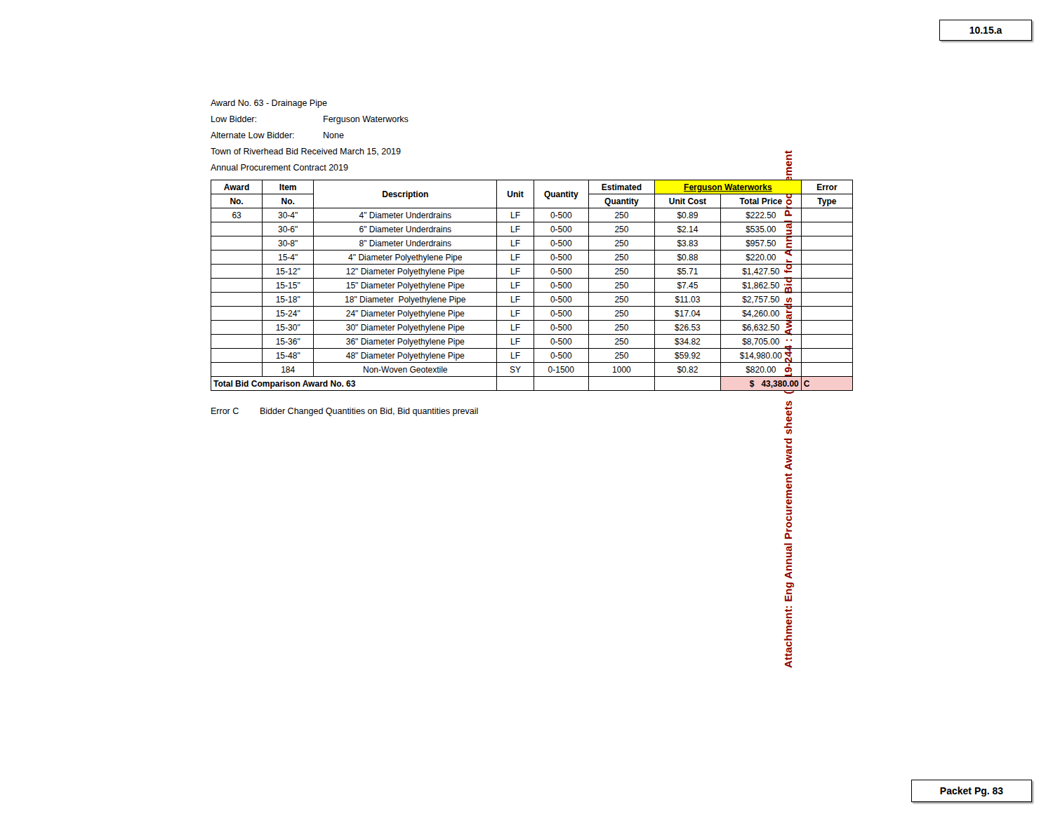10.15.a
Packet Pg. 83
Attachment: Eng Annual Procurement Award sheets (2019-244 : Awards Bid for Annual Procurement
Award No. 63 - Drainage Pipe
Low Bidder: Ferguson Waterworks
Alternate Low Bidder: None
Town of Riverhead Bid Received March 15, 2019
Annual Procurement Contract 2019
| Award | Item | Description | Unit | Quantity | Estimated | Ferguson Waterworks | Error |
| --- | --- | --- | --- | --- | --- | --- | --- |
| No. | No. | Quantity | Unit Cost | Total Price | Type |
| 63 | 30-4" | 4" Diameter Underdrains | LF | 0-500 | 250 | $0.89 | $222.50 | |
| | 30-6" | 6" Diameter Underdrains | LF | 0-500 | 250 | $2.14 | $535.00 | |
| | 30-8" | 8" Diameter Underdrains | LF | 0-500 | 250 | $3.83 | $957.50 | |
| | 15-4" | 4" Diameter Polyethylene Pipe | LF | 0-500 | 250 | $0.88 | $220.00 | |
| | 15-12" | 12" Diameter Polyethylene Pipe | LF | 0-500 | 250 | $5.71 | $1,427.50 | |
| | 15-15" | 15" Diameter Polyethylene Pipe | LF | 0-500 | 250 | $7.45 | $1,862.50 | |
| | 15-18" | 18" Diameter Polyethylene Pipe | LF | 0-500 | 250 | $11.03 | $2,757.50 | |
| | 15-24" | 24" Diameter Polyethylene Pipe | LF | 0-500 | 250 | $17.04 | $4,260.00 | |
| | 15-30" | 30" Diameter Polyethylene Pipe | LF | 0-500 | 250 | $26.53 | $6,632.50 | |
| | 15-36" | 36" Diameter Polyethylene Pipe | LF | 0-500 | 250 | $34.82 | $8,705.00 | |
| | 15-48" | 48" Diameter Polyethylene Pipe | LF | 0-500 | 250 | $59.92 | $14,980.00 | |
| | 184 | Non-Woven Geotextile | SY | 0-1500 | 1000 | $0.82 | $820.00 | |
| Total Bid Comparison Award No. 63 | | | | | $ 43,380.00 | C |
Error CBidder Changed Quantities on Bid, Bid quantities prevail